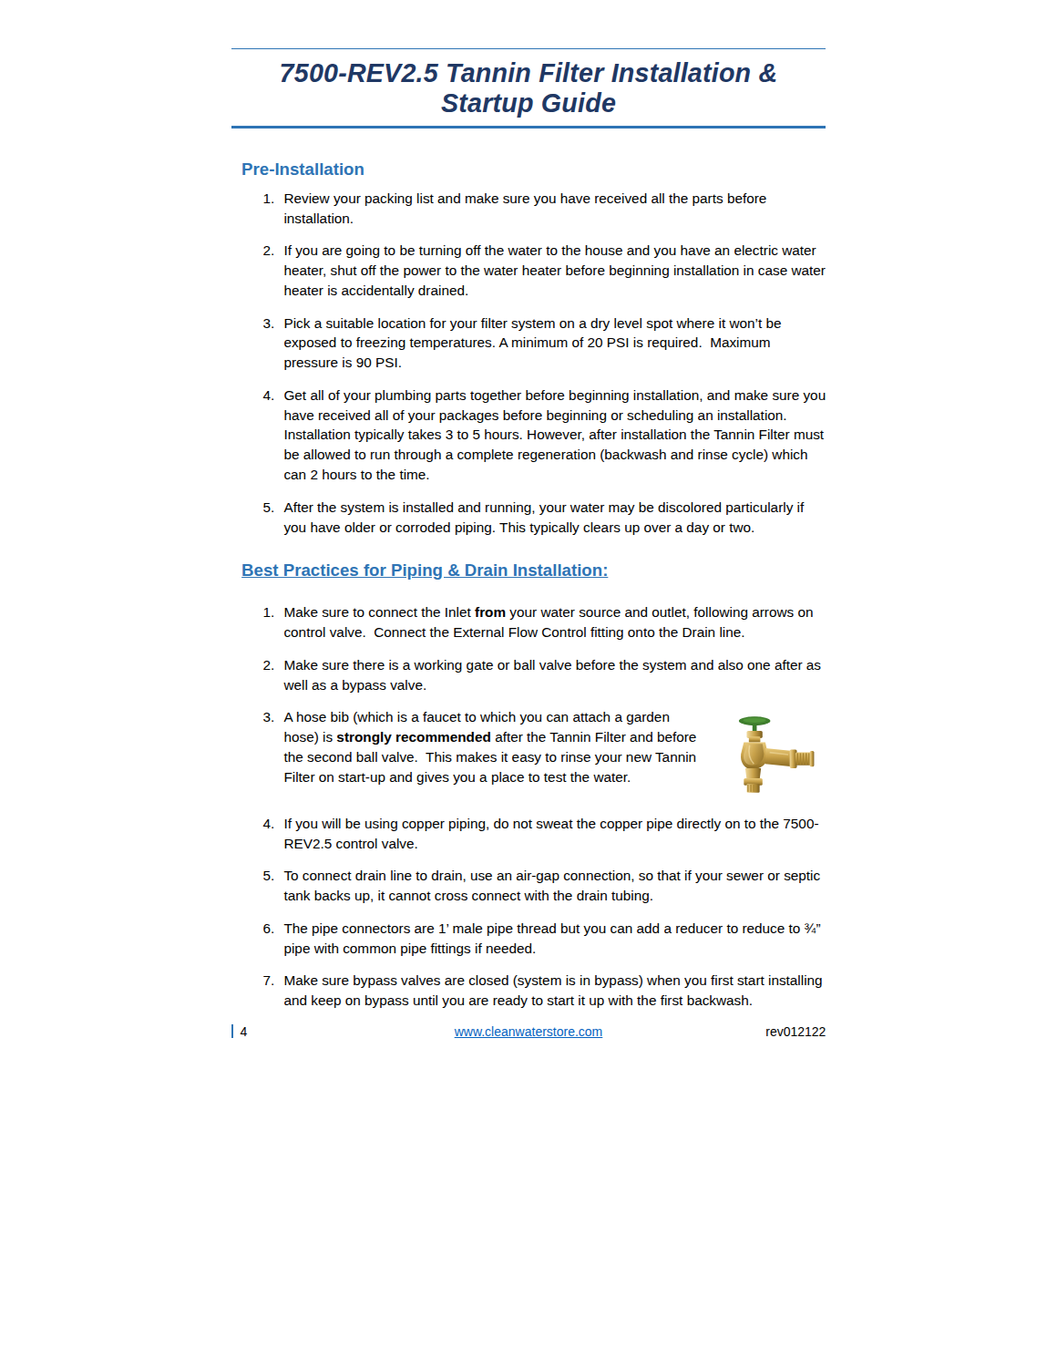7500-REV2.5 Tannin Filter Installation & Startup Guide
Pre-Installation
Review your packing list and make sure you have received all the parts before installation.
If you are going to be turning off the water to the house and you have an electric water heater, shut off the power to the water heater before beginning installation in case water heater is accidentally drained.
Pick a suitable location for your filter system on a dry level spot where it won’t be exposed to freezing temperatures. A minimum of 20 PSI is required. Maximum pressure is 90 PSI.
Get all of your plumbing parts together before beginning installation, and make sure you have received all of your packages before beginning or scheduling an installation. Installation typically takes 3 to 5 hours. However, after installation the Tannin Filter must be allowed to run through a complete regeneration (backwash and rinse cycle) which can 2 hours to the time.
After the system is installed and running, your water may be discolored particularly if you have older or corroded piping. This typically clears up over a day or two.
Best Practices for Piping & Drain Installation:
Make sure to connect the Inlet from your water source and outlet, following arrows on control valve. Connect the External Flow Control fitting onto the Drain line.
Make sure there is a working gate or ball valve before the system and also one after as well as a bypass valve.
A hose bib (which is a faucet to which you can attach a garden hose) is strongly recommended after the Tannin Filter and before the second ball valve. This makes it easy to rinse your new Tannin Filter on start-up and gives you a place to test the water.
If you will be using copper piping, do not sweat the copper pipe directly on to the 7500-REV2.5 control valve.
To connect drain line to drain, use an air-gap connection, so that if your sewer or septic tank backs up, it cannot cross connect with the drain tubing.
The pipe connectors are 1’ male pipe thread but you can add a reducer to reduce to ¾” pipe with common pipe fittings if needed.
Make sure bypass valves are closed (system is in bypass) when you first start installing and keep on bypass until you are ready to start it up with the first backwash.
4
www.cleanwaterstore.com
rev012122